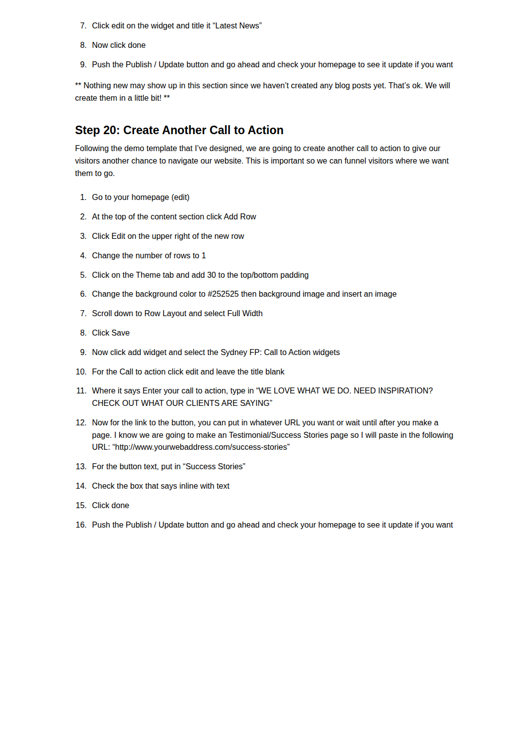Click edit on the widget and title it “Latest News”
Now click done
Push the Publish / Update button and go ahead and check your homepage to see it update if you want
** Nothing new may show up in this section since we haven’t created any blog posts yet. That’s ok. We will create them in a little bit! **
Step 20: Create Another Call to Action
Following the demo template that I’ve designed, we are going to create another call to action to give our visitors another chance to navigate our website. This is important so we can funnel visitors where we want them to go.
Go to your homepage (edit)
At the top of the content section click Add Row
Click Edit on the upper right of the new row
Change the number of rows to 1
Click on the Theme tab and add 30 to the top/bottom padding
Change the background color to #252525 then background image and insert an image
Scroll down to Row Layout and select Full Width
Click Save
Now click add widget and select the Sydney FP: Call to Action widgets
For the Call to action click edit and leave the title blank
Where it says Enter your call to action, type in “WE LOVE WHAT WE DO. NEED INSPIRATION? CHECK OUT WHAT OUR CLIENTS ARE SAYING”
Now for the link to the button, you can put in whatever URL you want or wait until after you make a page. I know we are going to make an Testimonial/Success Stories page so I will paste in the following URL: “http://www.yourwebaddress.com/success-stories”
For the button text, put in “Success Stories”
Check the box that says inline with text
Click done
Push the Publish / Update button and go ahead and check your homepage to see it update if you want